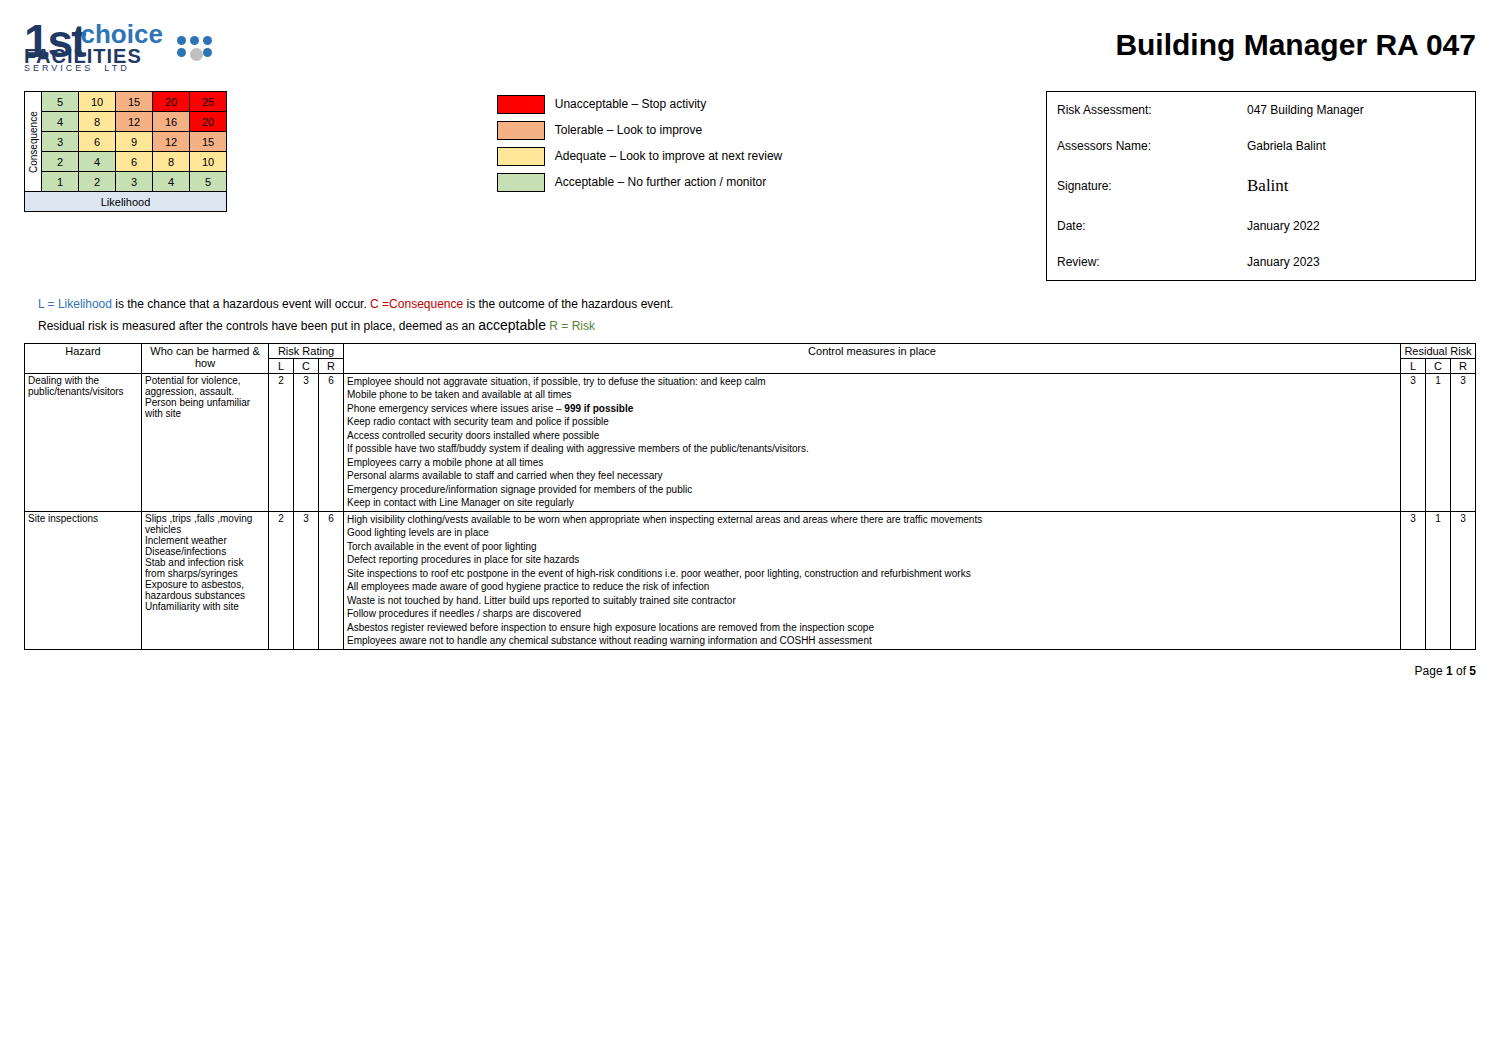1st choice
FACILITIES
SERVICES LTD
Building Manager RA 047
| Consequence | 5 | 10 | 15 | 20 | 25 |
| 4 | 8 | 12 | 16 | 20 |
| 3 | 6 | 9 | 12 | 15 |
| 2 | 4 | 6 | 8 | 10 |
| 1 | 2 | 3 | 4 | 5 |
| Likelihood |
Unacceptable – Stop activity
Tolerable – Look to improve
Adequate – Look to improve at next review
Acceptable – No further action / monitor
| Risk Assessment: | 047 Building Manager |
| Assessors Name: | Gabriela Balint |
| Signature: | Balint |
| Date: | January 2022 |
| Review: | January 2023 |
L = Likelihood is the chance that a hazardous event will occur. C =Consequence is the outcome of the hazardous event.
Residual risk is measured after the controls have been put in place, deemed as an acceptable R = Risk
| Hazard | Who can be harmed & how | Risk Rating | Control measures in place | Residual Risk |
| --- | --- | --- | --- | --- |
| L | C | R | L | C | R |
| Dealing with the public/tenants/visitors | Potential for violence, aggression, assault. Person being unfamiliar with site | 2 | 3 | 6 | Employee should not aggravate situation, if possible, try to defuse the situation: and keep calm Mobile phone to be taken and available at all times Phone emergency services where issues arise – 999 if possible Keep radio contact with security team and police if possible Access controlled security doors installed where possible If possible have two staff/buddy system if dealing with aggressive members of the public/tenants/visitors. Employees carry a mobile phone at all times Personal alarms available to staff and carried when they feel necessary Emergency procedure/information signage provided for members of the public Keep in contact with Line Manager on site regularly | 3 | 1 | 3 |
| Site inspections | Slips ,trips ,falls ,moving vehicles Inclement weather Disease/infections Stab and infection risk from sharps/syringes Exposure to asbestos, hazardous substances Unfamiliarity with site | 2 | 3 | 6 | High visibility clothing/vests available to be worn when appropriate when inspecting external areas and areas where there are traffic movements Good lighting levels are in place Torch available in the event of poor lighting Defect reporting procedures in place for site hazards Site inspections to roof etc postpone in the event of high-risk conditions i.e. poor weather, poor lighting, construction and refurbishment works All employees made aware of good hygiene practice to reduce the risk of infection Waste is not touched by hand. Litter build ups reported to suitably trained site contractor Follow procedures if needles / sharps are discovered Asbestos register reviewed before inspection to ensure high exposure locations are removed from the inspection scope Employees aware not to handle any chemical substance without reading warning information and COSHH assessment | 3 | 1 | 3 |
Page 1 of 5